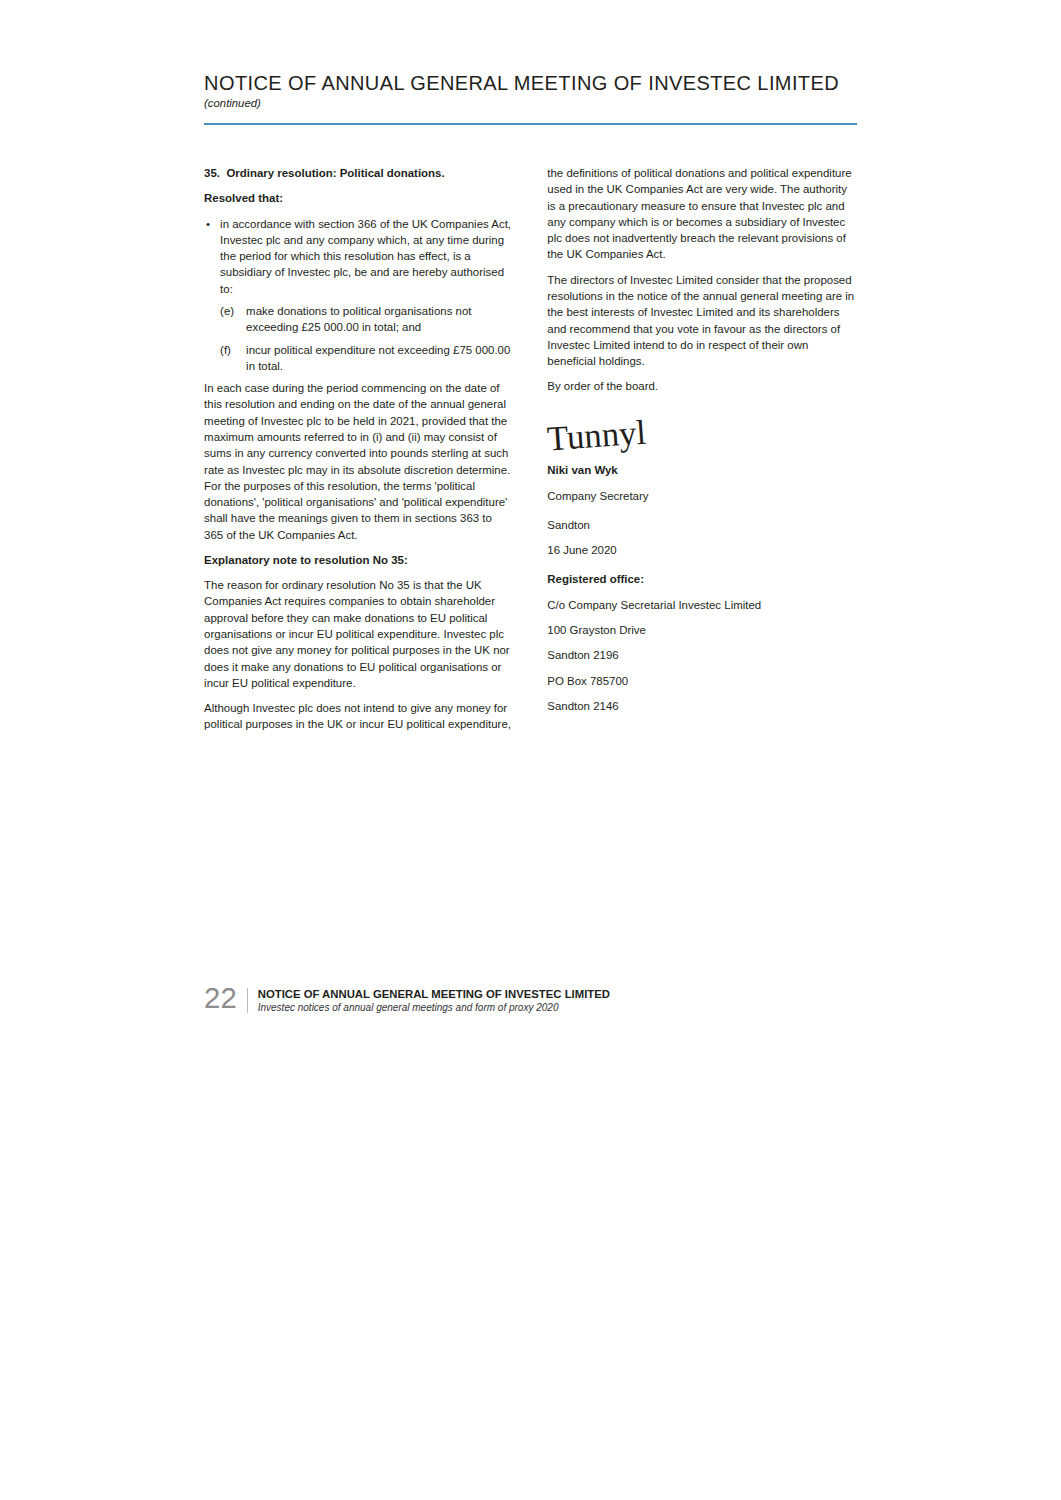Notice of Annual General Meeting of Investec Limited
(continued)
35. Ordinary resolution: Political donations.
Resolved that:
in accordance with section 366 of the UK Companies Act, Investec plc and any company which, at any time during the period for which this resolution has effect, is a subsidiary of Investec plc, be and are hereby authorised to:
(e) make donations to political organisations not exceeding £25 000.00 in total; and
(f) incur political expenditure not exceeding £75 000.00 in total.
In each case during the period commencing on the date of this resolution and ending on the date of the annual general meeting of Investec plc to be held in 2021, provided that the maximum amounts referred to in (i) and (ii) may consist of sums in any currency converted into pounds sterling at such rate as Investec plc may in its absolute discretion determine. For the purposes of this resolution, the terms 'political donations', 'political organisations' and 'political expenditure' shall have the meanings given to them in sections 363 to 365 of the UK Companies Act.
Explanatory note to resolution No 35:
The reason for ordinary resolution No 35 is that the UK Companies Act requires companies to obtain shareholder approval before they can make donations to EU political organisations or incur EU political expenditure. Investec plc does not give any money for political purposes in the UK nor does it make any donations to EU political organisations or incur EU political expenditure.
Although Investec plc does not intend to give any money for political purposes in the UK or incur EU political expenditure, the definitions of political donations and political expenditure used in the UK Companies Act are very wide. The authority is a precautionary measure to ensure that Investec plc and any company which is or becomes a subsidiary of Investec plc does not inadvertently breach the relevant provisions of the UK Companies Act.
The directors of Investec Limited consider that the proposed resolutions in the notice of the annual general meeting are in the best interests of Investec Limited and its shareholders and recommend that you vote in favour as the directors of Investec Limited intend to do in respect of their own beneficial holdings.
By order of the board.
Tunnyl
Niki van Wyk
Company Secretary
Sandton
16 June 2020
Registered office:
C/o Company Secretarial Investec Limited
100 Grayston Drive
Sandton 2196
PO Box 785700
Sandton 2146
22
Notice of annual general meeting of Investec Limited
Investec notices of annual general meetings and form of proxy 2020